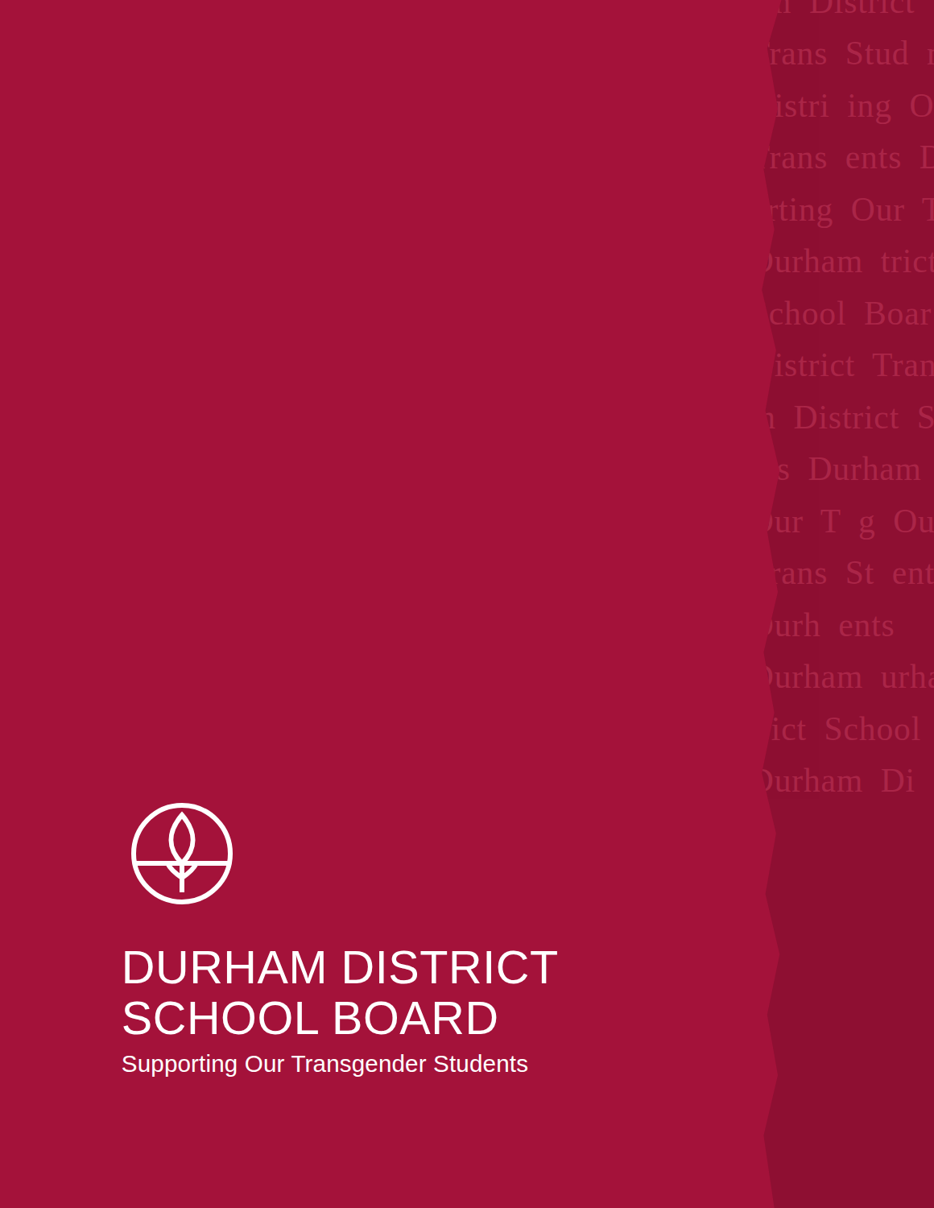am District S ur Trans Stud m Distri ing Our Trans ents Dur orting Our Tr Durham trict Sch School Boar District Trans St m District Sch nts Durham ing Our T g Our Trans St ents Durh ents Durham urham trict School Durham Di
Durham District
School Board
Supporting Our Transgender Students